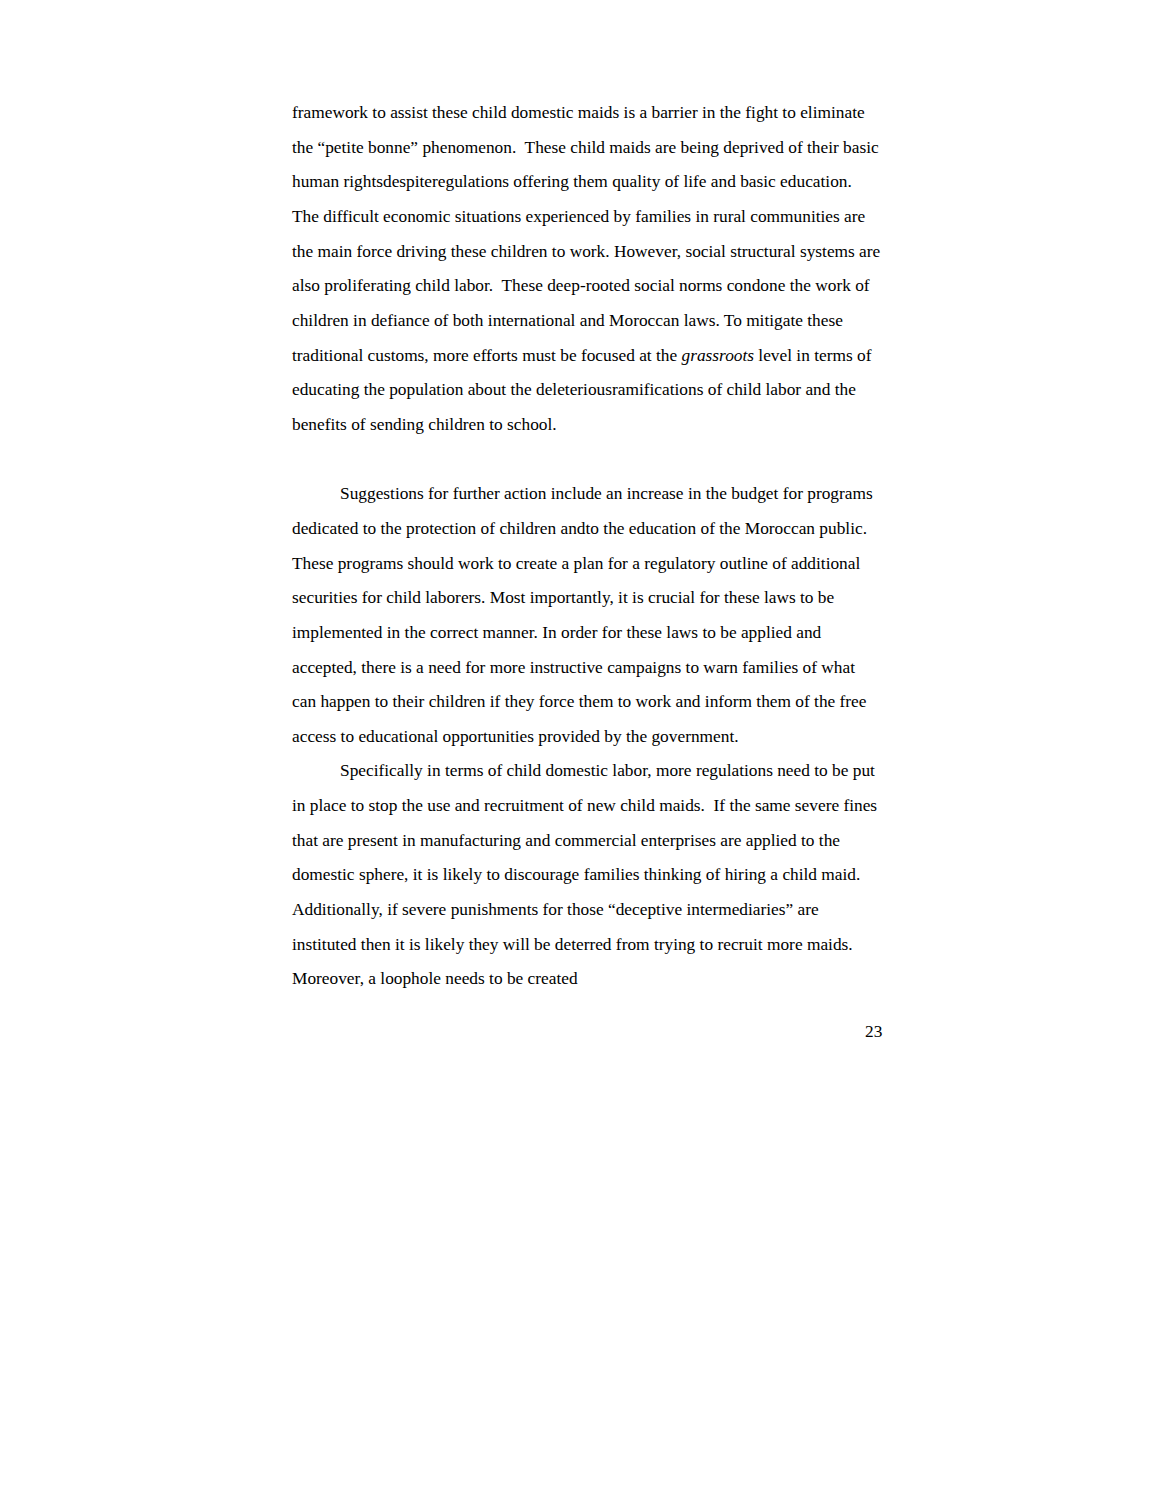framework to assist these child domestic maids is a barrier in the fight to eliminate the “petite bonne” phenomenon. These child maids are being deprived of their basic human rightsdespiteregulations offering them quality of life and basic education. The difficult economic situations experienced by families in rural communities are the main force driving these children to work. However, social structural systems are also proliferating child labor. These deep-rooted social norms condone the work of children in defiance of both international and Moroccan laws. To mitigate these traditional customs, more efforts must be focused at the grassroots level in terms of educating the population about the deleteriousramifications of child labor and the benefits of sending children to school.
Suggestions for further action include an increase in the budget for programs dedicated to the protection of children andto the education of the Moroccan public. These programs should work to create a plan for a regulatory outline of additional securities for child laborers. Most importantly, it is crucial for these laws to be implemented in the correct manner. In order for these laws to be applied and accepted, there is a need for more instructive campaigns to warn families of what can happen to their children if they force them to work and inform them of the free access to educational opportunities provided by the government.
Specifically in terms of child domestic labor, more regulations need to be put in place to stop the use and recruitment of new child maids. If the same severe fines that are present in manufacturing and commercial enterprises are applied to the domestic sphere, it is likely to discourage families thinking of hiring a child maid. Additionally, if severe punishments for those “deceptive intermediaries” are instituted then it is likely they will be deterred from trying to recruit more maids. Moreover, a loophole needs to be created
23